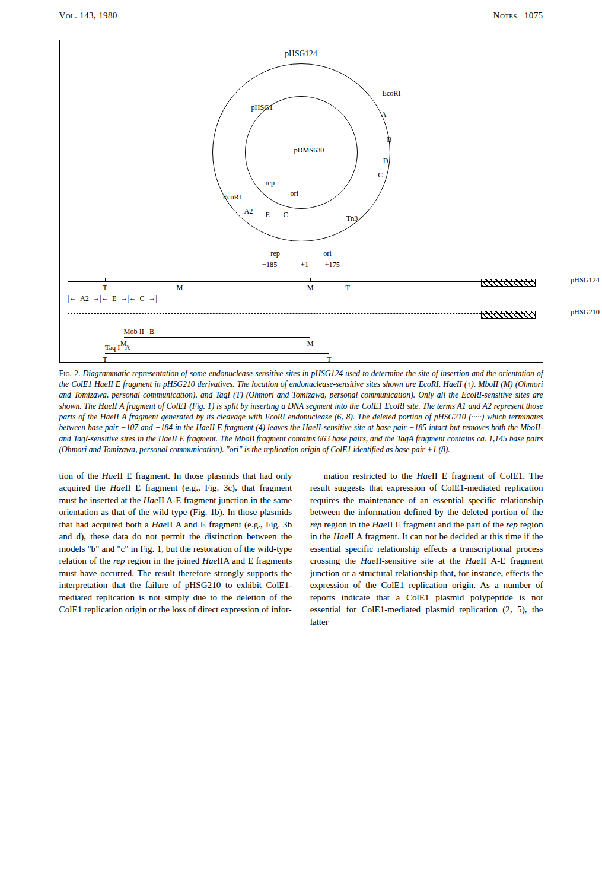Vol. 143, 1980 Notes 1075
pHSG124
EcoRI A B D C pHSG1 pDMS630 EcoRI rep ori A2 E C Tn3
rep ori
−185 +1 +175
T M M T pHSG124
|←A2→|← E→|←C→|
pHSG210
Mob II B
M M
Taq I A
T T
Fig. 2. Diagrammatic representation of some endonuclease-sensitive sites in pHSG124 used to determine the site of insertion and the orientation of the ColE1 HaeII E fragment in pHSG210 derivatives. The location of endonuclease-sensitive sites shown are EcoRI, HaeII (↑), MboII (M) (Ohmori and Tomizawa, personal communication), and TaqI (T) (Ohmori and Tomizawa, personal communication). Only all the EcoRI-sensitive sites are shown. The HaeII A fragment of ColE1 (Fig. 1) is split by inserting a DNA segment into the ColE1 EcoRI site. The terms A1 and A2 represent those parts of the HaeII A fragment generated by its cleavage with EcoRI endonuclease (6, 8). The deleted portion of pHSG210 (·····) which terminates between base pair −107 and −184 in the HaeII E fragment (4) leaves the HaeII-sensitive site at base pair −185 intact but removes both the MboII- and TaqI-sensitive sites in the HaeII E fragment. The MboB fragment contains 663 base pairs, and the TaqA fragment contains ca. 1,145 base pairs (Ohmori and Tomizawa, personal communication). "ori" is the replication origin of ColE1 identified as base pair +1 (8).
tion of the Hae II E fragment. In those plasmids that had only acquired the Hae II E fragment (e.g., Fig. 3c), that fragment must be inserted at the Hae II A-E fragment junction in the same orientation as that of the wild type (Fig. 1b). In those plasmids that had acquired both a Hae II A and E fragment (e.g., Fig. 3b and d), these data do not permit the distinction between the models "b" and "c" in Fig. 1, but the restoration of the wild-type relation of the rep region in the joined Hae IIA and E fragments must have occurred. The result therefore strongly supports the interpretation that the failure of pHSG210 to exhibit ColE1-mediated replication is not simply due to the deletion of the ColE1 replication origin or the loss of direct expression of infor-
mation restricted to the Hae II E fragment of ColE1. The result suggests that expression of ColE1-mediated replication requires the maintenance of an essential specific relationship between the information defined by the deleted portion of the rep region in the Hae II E fragment and the part of the rep region in the Hae II A fragment. It can not be decided at this time if the essential specific relationship effects a transcriptional process crossing the Hae II-sensitive site at the Hae II A-E fragment junction or a structural relationship that, for instance, effects the expression of the ColE1 replication origin. As a number of reports indicate that a ColE1 plasmid polypeptide is not essential for ColE1-mediated plasmid replication (2, 5), the latter